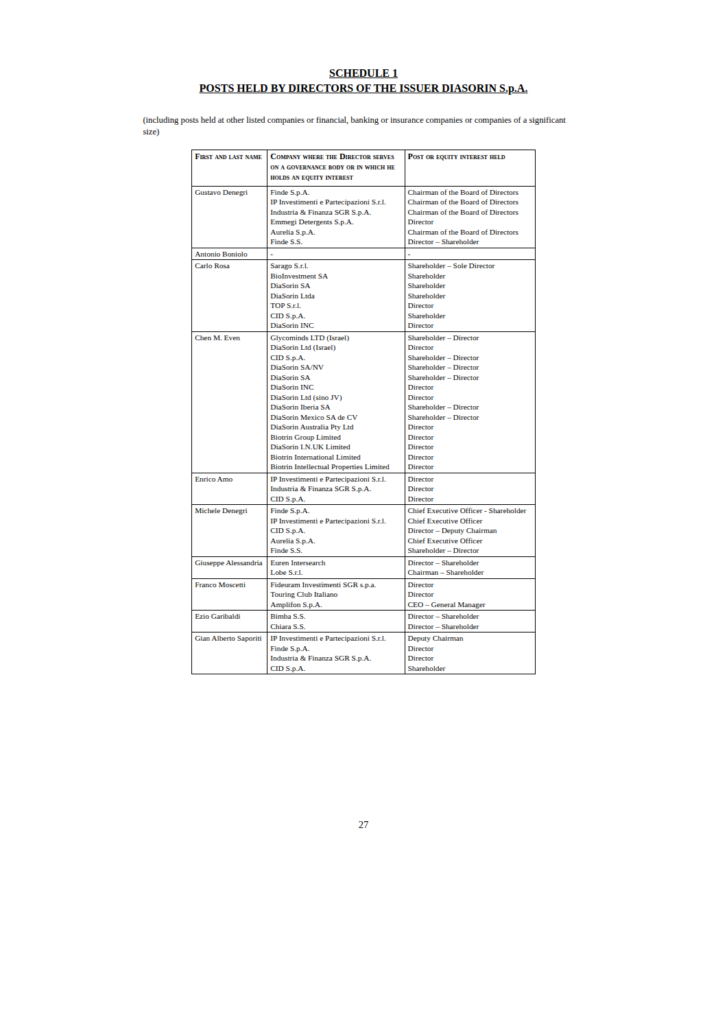SCHEDULE 1
POSTS HELD BY DIRECTORS OF THE ISSUER DIASORIN S.p.A.
(including posts held at other listed companies or financial, banking or insurance companies or companies of a significant size)
| First and last name | Company where the Director serves on a governance body or in which he holds an equity interest | Post or equity interest held |
| --- | --- | --- |
| Gustavo Denegri | Finde S.p.A. IP Investimenti e Partecipazioni S.r.l. Industria & Finanza SGR S.p.A. Emmegi Detergents S.p.A. Aurelia S.p.A. Finde S.S. | Chairman of the Board of Directors Chairman of the Board of Directors Chairman of the Board of Directors Director Chairman of the Board of Directors Director – Shareholder |
| Antonio Boniolo | - | - |
| Carlo Rosa | Sarago S.r.l. BioInvestment SA DiaSorin SA DiaSorin Ltda TOP S.r.l. CID S.p.A. DiaSorin INC | Shareholder – Sole Director Shareholder Shareholder Shareholder Director Shareholder Director |
| Chen M. Even | Glycominds LTD (Israel) DiaSorin Ltd (Israel) CID S.p.A. DiaSorin SA/NV DiaSorin SA DiaSorin INC DiaSorin Ltd (sino JV) DiaSorin Iberia SA DiaSorin Mexico SA de CV DiaSorin Australia Pty Ltd Biotrin Group Limited DiaSorin I.N.UK Limited Biotrin International Limited Biotrin Intellectual Properties Limited | Shareholder – Director Director Shareholder – Director Shareholder – Director Shareholder – Director Director Director Shareholder – Director Shareholder – Director Director Director Director Director Director |
| Enrico Amo | IP Investimenti e Partecipazioni S.r.l. Industria & Finanza SGR S.p.A. CID S.p.A. | Director Director Director |
| Michele Denegri | Finde S.p.A. IP Investimenti e Partecipazioni S.r.l. CID S.p.A. Aurelia S.p.A. Finde S.S. | Chief Executive Officer - Shareholder Chief Executive Officer Director – Deputy Chairman Chief Executive Officer Shareholder – Director |
| Giuseppe Alessandria | Euren Intersearch Lobe S.r.l. | Director – Shareholder Chairman – Shareholder |
| Franco Moscetti | Fideuram Investimenti SGR s.p.a. Touring Club Italiano Amplifon S.p.A. | Director Director CEO – General Manager |
| Ezio Garibaldi | Bimba S.S. Chiara S.S. | Director – Shareholder Director – Shareholder |
| Gian Alberto Saporiti | IP Investimenti e Partecipazioni S.r.l. Finde S.p.A. Industria & Finanza SGR S.p.A. CID S.p.A. | Deputy Chairman Director Director Shareholder |
27